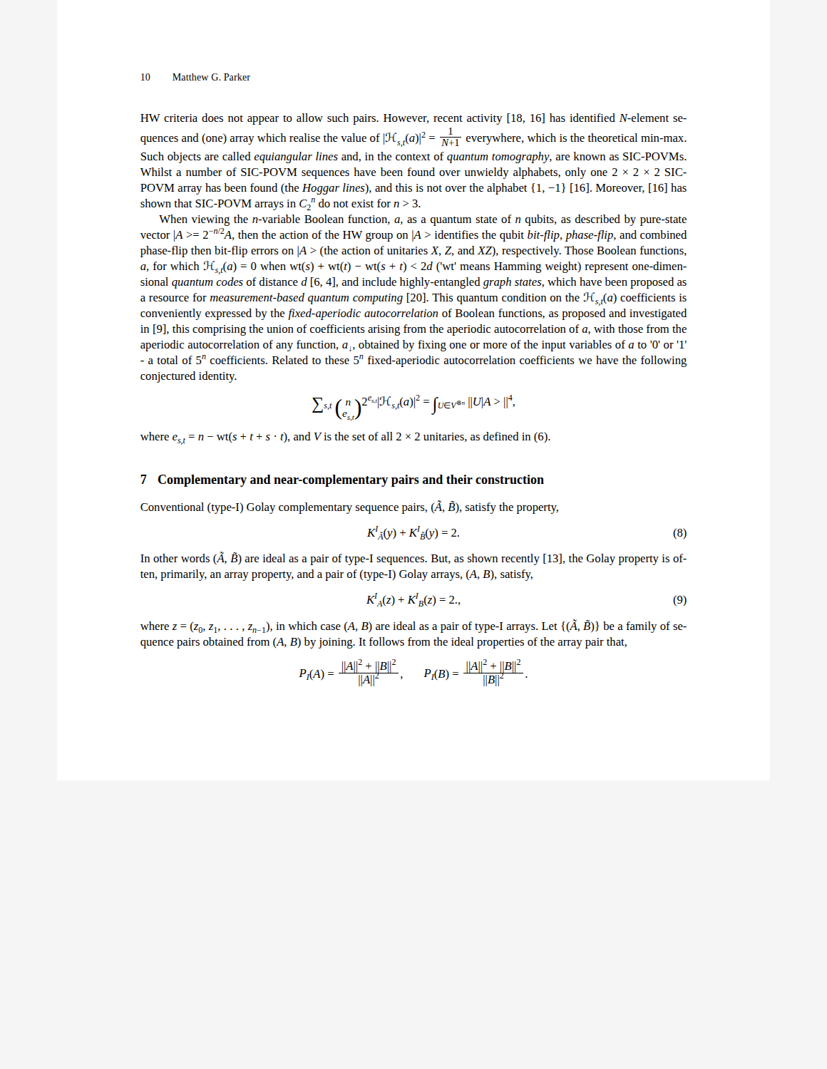10 Matthew G. Parker
HW criteria does not appear to allow such pairs. However, recent activity [18, 16] has identified N-element sequences and (one) array which realise the value of |ℋs,t(a)|2 = 1 N+1 everywhere, which is the theoretical min-max. Such objects are called equiangular lines and, in the context of quantum tomography, are known as SIC-POVMs. Whilst a number of SIC-POVM sequences have been found over unwieldy alphabets, only one 2 × 2 × 2 SIC-POVM array has been found (the Hoggar lines), and this is not over the alphabet {1, −1} [16]. Moreover, [16] has shown that SIC-POVM arrays in C2n do not exist for n > 3.
When viewing the n-variable Boolean function, a, as a quantum state of n qubits, as described by pure-state vector |A >= 2−n/2A, then the action of the HW group on |A > identifies the qubit bit-flip, phase-flip, and combined phase-flip then bit-flip errors on |A > (the action of unitaries X, Z, and XZ), respectively. Those Boolean functions, a, for which ℋs,t(a) = 0 when wt(s) + wt(t) − wt(s + t) < 2d ('wt' means Hamming weight) represent one-dimensional quantum codes of distance d [6, 4], and include highly-entangled graph states, which have been proposed as a resource for measurement-based quantum computing [20]. This quantum condition on the ℋs,t(a) coefficients is conveniently expressed by the fixed-aperiodic autocorrelation of Boolean functions, as proposed and investigated in [9], this comprising the union of coefficients arising from the aperiodic autocorrelation of a, with those from the aperiodic autocorrelation of any function, a↓, obtained by fixing one or more of the input variables of a to '0' or '1' - a total of 5n coefficients. Related to these 5n fixed-aperiodic autocorrelation coefficients we have the following conjectured identity.
∑s,t (nes,t) 2es,t|ℋs,t(a)|2 = ∫U∈V⊗n ||U|A > ||4,
where es,t = n − wt(s + t + s · t), and V is the set of all 2 × 2 unitaries, as defined in (6).
7 Complementary and near-complementary pairs and their construction
Conventional (type-I) Golay complementary sequence pairs, (Ã, B̃), satisfy the property,
KIÃ(y) + KIB̃(y) = 2. (8)
In other words (Ã, B̃) are ideal as a pair of type-I sequences. But, as shown recently [13], the Golay property is often, primarily, an array property, and a pair of (type-I) Golay arrays, (A, B), satisfy,
KIA(z) + KIB(z) = 2., (9)
where z = (z0, z1, . . . , zn−1), in which case (A, B) are ideal as a pair of type-I arrays. Let {(Ã, B̃)} be a family of sequence pairs obtained from (A, B) by joining. It follows from the ideal properties of the array pair that,
PI(A) = ||A||2 + ||B||2||A||2, PI(B) = ||A||2 + ||B||2||B||2.